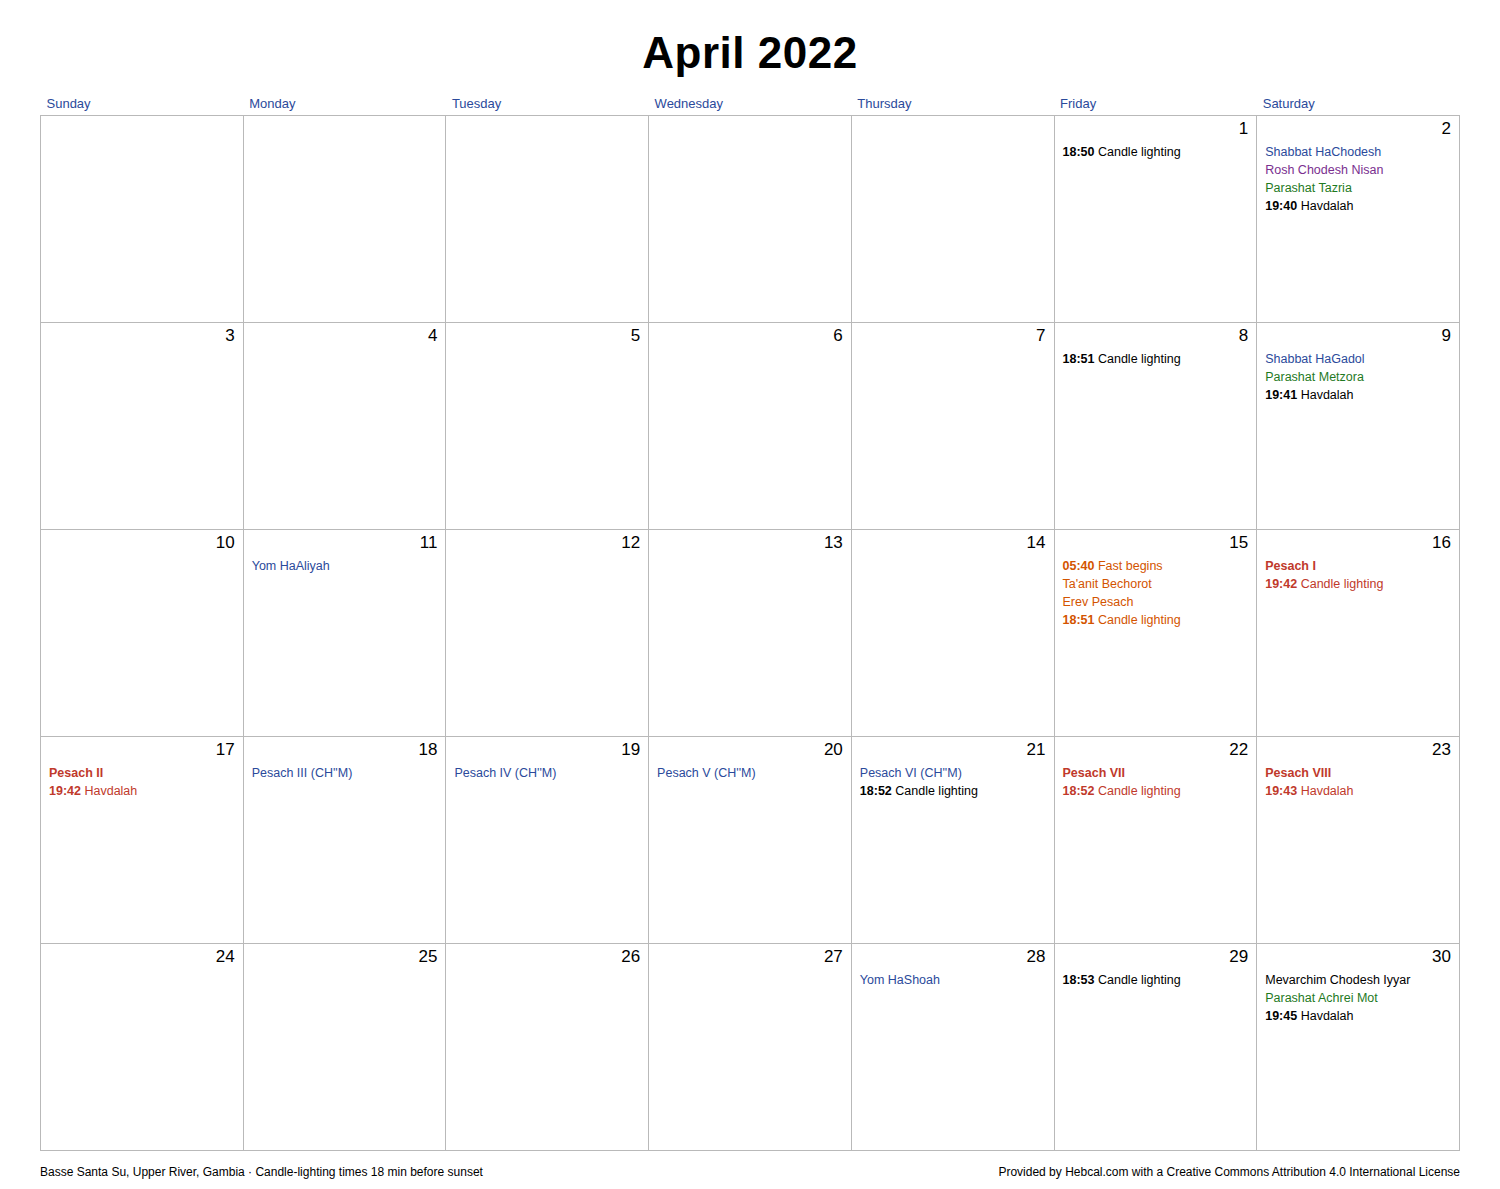April 2022
| Sunday | Monday | Tuesday | Wednesday | Thursday | Friday | Saturday |
| --- | --- | --- | --- | --- | --- | --- |
| | | | | | 1 18:50 Candle lighting | 2 Shabbat HaChodesh Rosh Chodesh Nisan Parashat Tazria 19:40 Havdalah |
| 3 | 4 | 5 | 6 | 7 | 8 18:51 Candle lighting | 9 Shabbat HaGadol Parashat Metzora 19:41 Havdalah |
| 10 | 11 Yom HaAliyah | 12 | 13 | 14 | 15 05:40 Fast begins Ta'anit Bechorot Erev Pesach 18:51 Candle lighting | 16 Pesach I 19:42 Candle lighting |
| 17 Pesach II 19:42 Havdalah | 18 Pesach III (CH''M) | 19 Pesach IV (CH''M) | 20 Pesach V (CH''M) | 21 Pesach VI (CH''M) 18:52 Candle lighting | 22 Pesach VII 18:52 Candle lighting | 23 Pesach VIII 19:43 Havdalah |
| 24 | 25 | 26 | 27 | 28 Yom HaShoah | 29 18:53 Candle lighting | 30 Mevarchim Chodesh Iyyar Parashat Achrei Mot 19:45 Havdalah |
Basse Santa Su, Upper River, Gambia · Candle-lighting times 18 min before sunset
Provided by Hebcal.com with a Creative Commons Attribution 4.0 International License